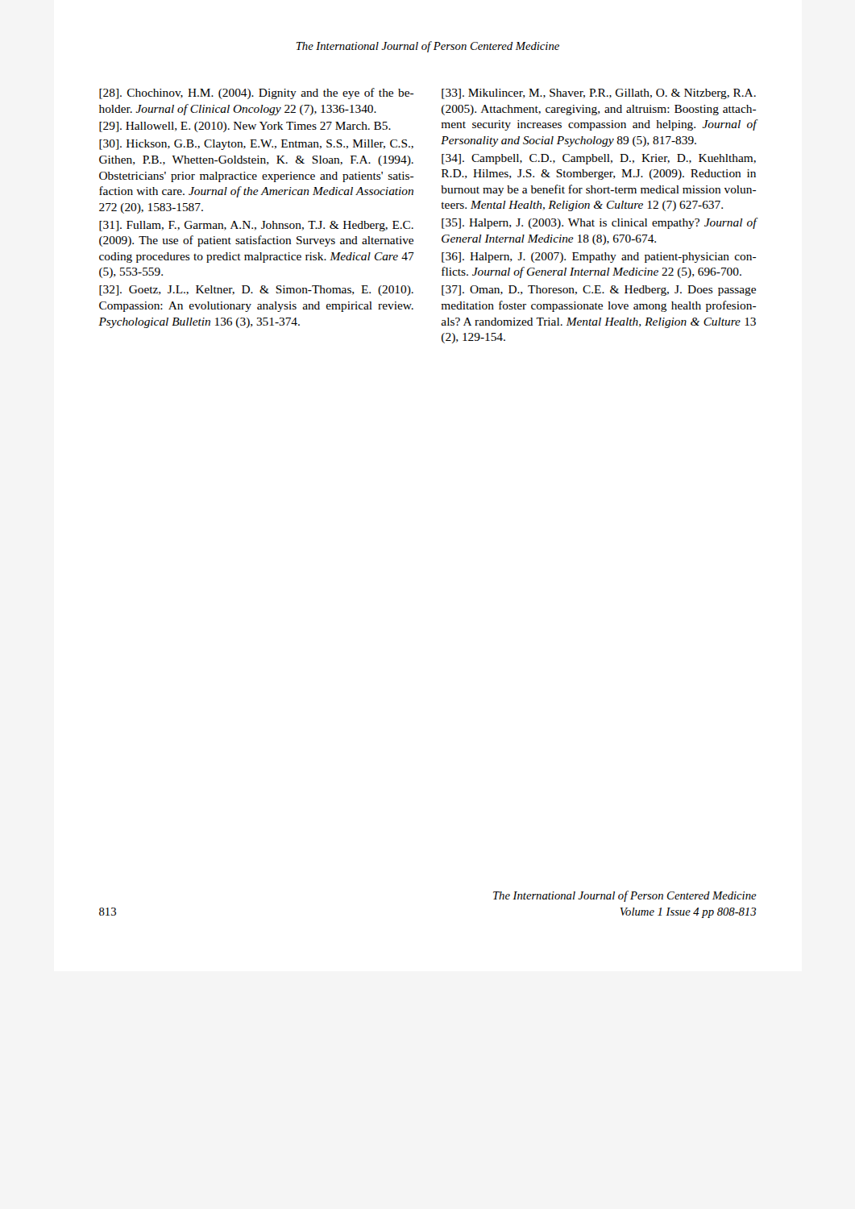The International Journal of Person Centered Medicine
[28]. Chochinov, H.M. (2004). Dignity and the eye of the beholder. Journal of Clinical Oncology 22 (7), 1336-1340.
[29]. Hallowell, E. (2010). New York Times 27 March. B5.
[30]. Hickson, G.B., Clayton, E.W., Entman, S.S., Miller, C.S., Githen, P.B., Whetten-Goldstein, K. & Sloan, F.A. (1994). Obstetricians' prior malpractice experience and patients' satisfaction with care. Journal of the American Medical Association 272 (20), 1583-1587.
[31]. Fullam, F., Garman, A.N., Johnson, T.J. & Hedberg, E.C. (2009). The use of patient satisfaction Surveys and alternative coding procedures to predict malpractice risk. Medical Care 47 (5), 553-559.
[32]. Goetz, J.L., Keltner, D. & Simon-Thomas, E. (2010). Compassion: An evolutionary analysis and empirical review. Psychological Bulletin 136 (3), 351-374.
[33]. Mikulincer, M., Shaver, P.R., Gillath, O. & Nitzberg, R.A. (2005). Attachment, caregiving, and altruism: Boosting attachment security increases compassion and helping. Journal of Personality and Social Psychology 89 (5), 817-839.
[34]. Campbell, C.D., Campbell, D., Krier, D., Kuehltham, R.D., Hilmes, J.S. & Stomberger, M.J. (2009). Reduction in burnout may be a benefit for short-term medical mission volunteers. Mental Health, Religion & Culture 12 (7) 627-637.
[35]. Halpern, J. (2003). What is clinical empathy? Journal of General Internal Medicine 18 (8), 670-674.
[36]. Halpern, J. (2007). Empathy and patient-physician conflicts. Journal of General Internal Medicine 22 (5), 696-700.
[37]. Oman, D., Thoreson, C.E. & Hedberg, J. Does passage meditation foster compassionate love among health profesionals? A randomized Trial. Mental Health, Religion & Culture 13 (2), 129-154.
813
The International Journal of Person Centered Medicine
Volume 1 Issue 4 pp 808-813